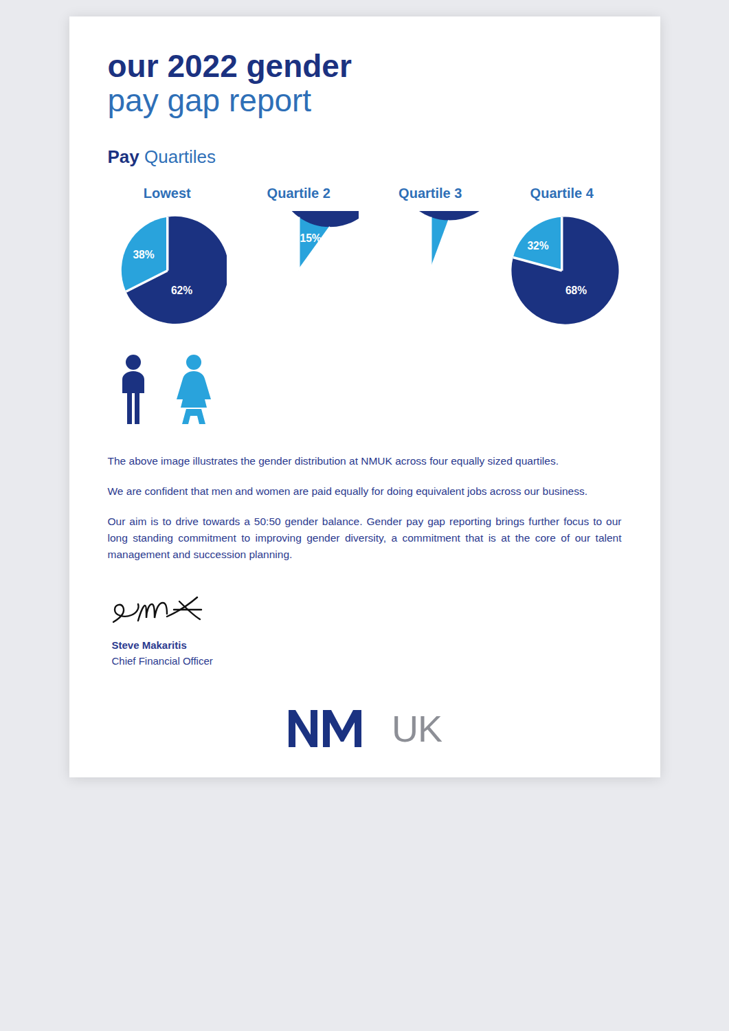our 2022 genderpay gap report
Pay Quartiles
Lowest
62% 38%
Quartile 2
85% 15%
Quartile 3
94% 6%
Quartile 4
68% 32%
The above image illustrates the gender distribution at NMUK across four equally sized quartiles.
We are confident that men and women are paid equally for doing equivalent jobs across our business.
Our aim is to drive towards a 50:50 gender balance. Gender pay gap reporting brings further focus to our long standing commitment to improving gender diversity, a commitment that is at the core of our talent management and succession planning.
Steve Makaritis
Chief Financial Officer
UK